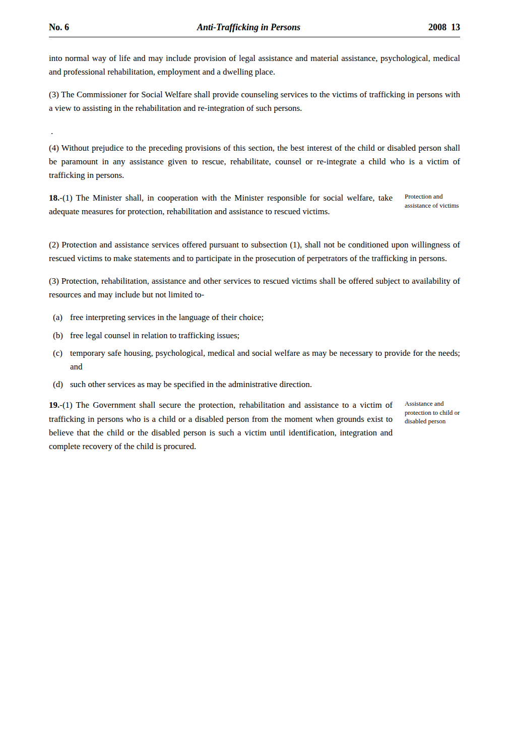No. 6 Anti-Trafficking in Persons 2008 13
into normal way of life and may include provision of legal assistance and material assistance, psychological, medical and professional rehabilitation, employment and a dwelling place.
(3) The Commissioner for Social Welfare shall provide counseling services to the victims of trafficking in persons with a view to assisting in the rehabilitation and re-integration of such persons.
.
(4) Without prejudice to the preceding provisions of this section, the best interest of the child or disabled person shall be paramount in any assistance given to rescue, rehabilitate, counsel or re-integrate a child who is a victim of trafficking in persons.
18.-(1) The Minister shall, in cooperation with the Minister responsible for social welfare, take adequate measures for protection, rehabilitation and assistance to rescued victims.
Protection and assistance of victims
(2) Protection and assistance services offered pursuant to subsection (1), shall not be conditioned upon willingness of rescued victims to make statements and to participate in the prosecution of perpetrators of the trafficking in persons.
(3) Protection, rehabilitation, assistance and other services to rescued victims shall be offered subject to availability of resources and may include but not limited to-
(a) free interpreting services in the language of their choice;
(b) free legal counsel in relation to trafficking issues;
(c) temporary safe housing, psychological, medical and social welfare as may be necessary to provide for the needs; and
(d) such other services as may be specified in the administrative direction.
19.-(1) The Government shall secure the protection, rehabilitation and assistance to a victim of trafficking in persons who is a child or a disabled person from the moment when grounds exist to believe that the child or the disabled person is such a victim until identification, integration and complete recovery of the child is procured.
Assistance and protection to child or disabled person